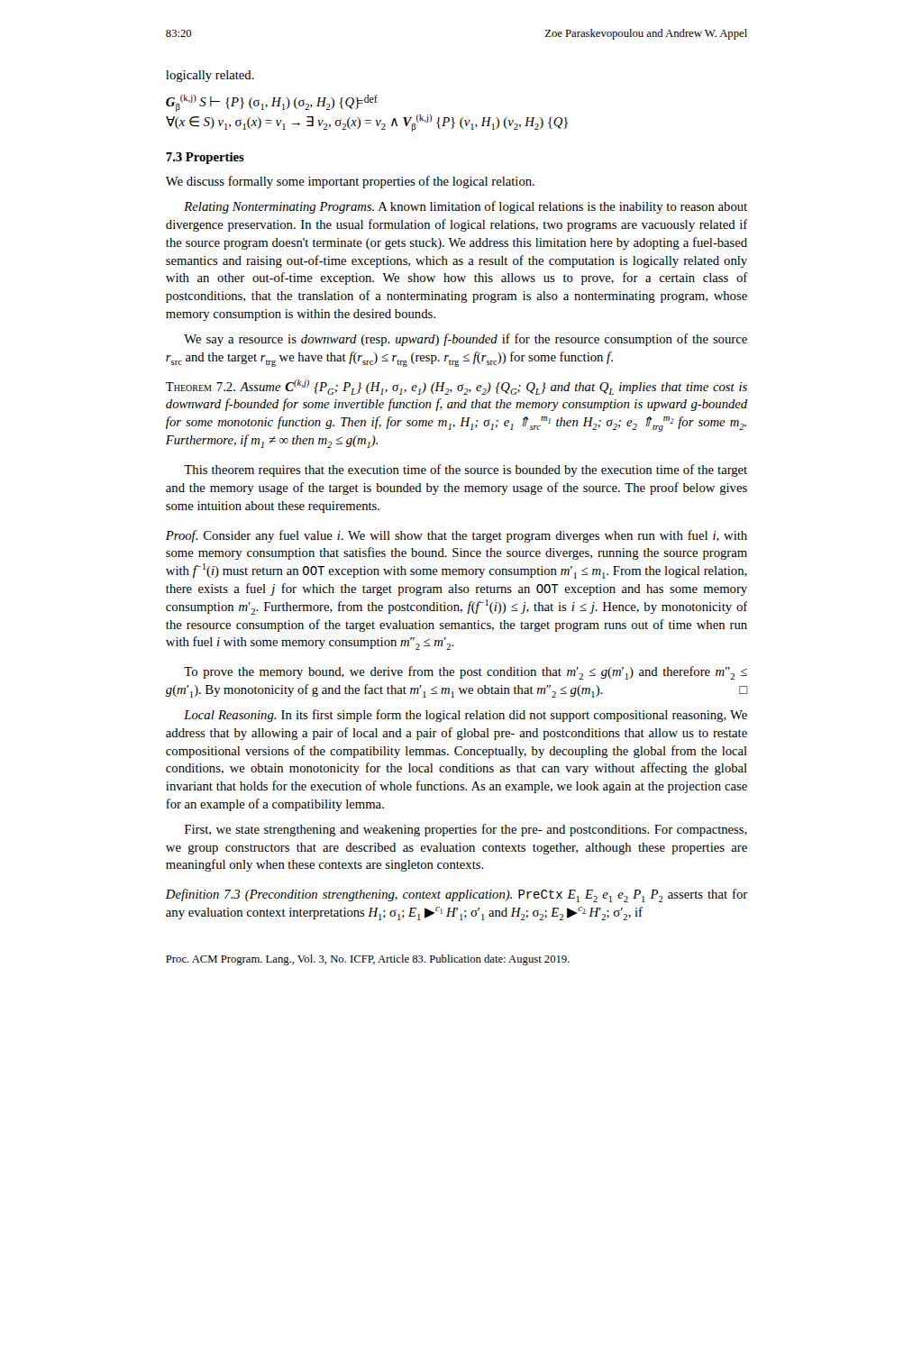83:20
Zoe Paraskevopoulou and Andrew W. Appel
logically related.
Gβ(k,j) S ⊢ {P} (σ1, H1) (σ2, H2) {Q} def=
∀(x ∈ S) v1, σ1(x) = v1 → ∃ v2, σ2(x) = v2 ∧ Vβ(k,j) {P} (v1, H1) (v2, H2) {Q}
7.3 Properties
We discuss formally some important properties of the logical relation.
Relating Nonterminating Programs. A known limitation of logical relations is the inability to reason about divergence preservation. In the usual formulation of logical relations, two programs are vacuously related if the source program doesn't terminate (or gets stuck). We address this limitation here by adopting a fuel-based semantics and raising out-of-time exceptions, which as a result of the computation is logically related only with an other out-of-time exception. We show how this allows us to prove, for a certain class of postconditions, that the translation of a nonterminating program is also a nonterminating program, whose memory consumption is within the desired bounds.
We say a resource is downward (resp. upward) f-bounded if for the resource consumption of the source rsrc and the target rtrg we have that f(rsrc) ≤ rtrg (resp. rtrg ≤ f(rsrc)) for some function f.
Theorem 7.2. Assume C(k,j) {PG; PL} (H1, σ1, e1) (H2, σ2, e2) {QG; QL} and that QL implies that time cost is downward f-bounded for some invertible function f, and that the memory consumption is upward g-bounded for some monotonic function g. Then if, for some m1, H1; σ1; e1 ⇑srcm1 then H2; σ2; e2 ⇑trgm2 for some m2. Furthermore, if m1 ≠ ∞ then m2 ≤ g(m1).
This theorem requires that the execution time of the source is bounded by the execution time of the target and the memory usage of the target is bounded by the memory usage of the source. The proof below gives some intuition about these requirements.
Proof. Consider any fuel value i. We will show that the target program diverges when run with fuel i, with some memory consumption that satisfies the bound. Since the source diverges, running the source program with f−1(i) must return an OOT exception with some memory consumption m′1 ≤ m1. From the logical relation, there exists a fuel j for which the target program also returns an OOT exception and has some memory consumption m′2. Furthermore, from the postcondition, f(f−1(i)) ≤ j, that is i ≤ j. Hence, by monotonicity of the resource consumption of the target evaluation semantics, the target program runs out of time when run with fuel i with some memory consumption m″2 ≤ m′2.
To prove the memory bound, we derive from the post condition that m′2 ≤ g(m′1) and therefore m″2 ≤ g(m′1). By monotonicity of g and the fact that m′1 ≤ m1 we obtain that m″2 ≤ g(m1). □
Local Reasoning. In its first simple form the logical relation did not support compositional reasoning, We address that by allowing a pair of local and a pair of global pre- and postconditions that allow us to restate compositional versions of the compatibility lemmas. Conceptually, by decoupling the global from the local conditions, we obtain monotonicity for the local conditions as that can vary without affecting the global invariant that holds for the execution of whole functions. As an example, we look again at the projection case for an example of a compatibility lemma.
First, we state strengthening and weakening properties for the pre- and postconditions. For compactness, we group constructors that are described as evaluation contexts together, although these properties are meaningful only when these contexts are singleton contexts.
Definition 7.3 (Precondition strengthening, context application). PreCtx E1 E2 e1 e2 P1 P2 asserts that for any evaluation context interpretations H1; σ1; E1 ▶c1 H′1; σ′1 and H2; σ2; E2 ▶c2 H′2; σ′2, if
Proc. ACM Program. Lang., Vol. 3, No. ICFP, Article 83. Publication date: August 2019.